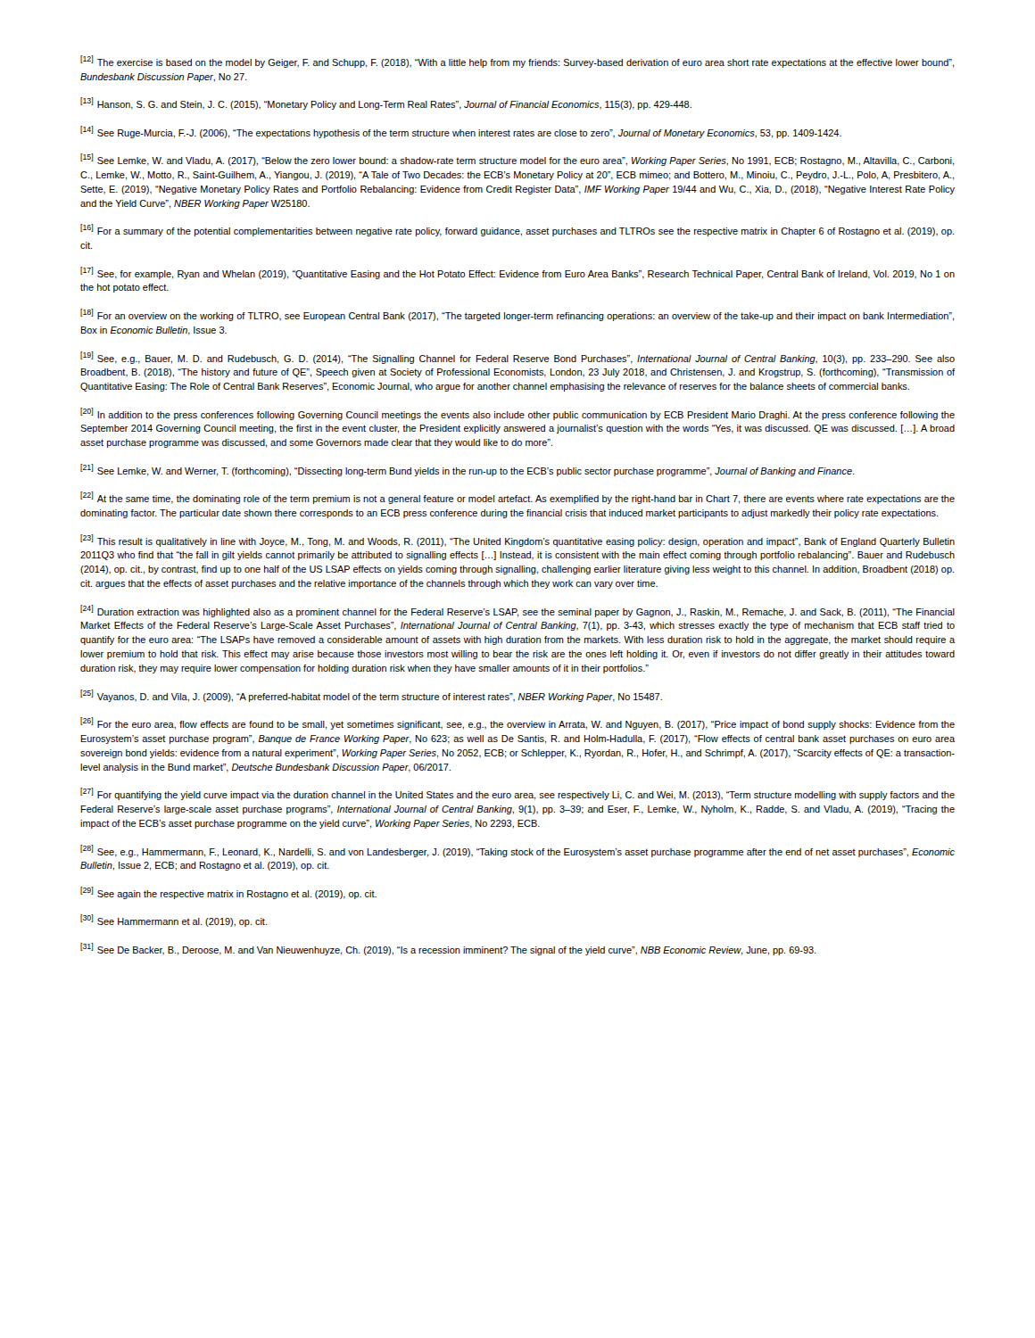The exercise is based on the model by Geiger, F. and Schupp, F. (2018), “With a little help from my friends: Survey-based derivation of euro area short rate expectations at the effective lower bound”, Bundesbank Discussion Paper, No 27.
Hanson, S. G. and Stein, J. C. (2015), “Monetary Policy and Long-Term Real Rates”, Journal of Financial Economics, 115(3), pp. 429-448.
See Ruge-Murcia, F.-J. (2006), “The expectations hypothesis of the term structure when interest rates are close to zero”, Journal of Monetary Economics, 53, pp. 1409-1424.
See Lemke, W. and Vladu, A. (2017), “Below the zero lower bound: a shadow-rate term structure model for the euro area”, Working Paper Series, No 1991, ECB; Rostagno, M., Altavilla, C., Carboni, C., Lemke, W., Motto, R., Saint-Guilhem, A., Yiangou, J. (2019), “A Tale of Two Decades: the ECB’s Monetary Policy at 20”, ECB mimeo; and Bottero, M., Minoiu, C., Peydro, J.-L., Polo, A, Presbitero, A., Sette, E. (2019), “Negative Monetary Policy Rates and Portfolio Rebalancing: Evidence from Credit Register Data”, IMF Working Paper 19/44 and Wu, C., Xia, D., (2018), “Negative Interest Rate Policy and the Yield Curve”, NBER Working Paper W25180.
For a summary of the potential complementarities between negative rate policy, forward guidance, asset purchases and TLTROs see the respective matrix in Chapter 6 of Rostagno et al. (2019), op. cit.
See, for example, Ryan and Whelan (2019), “Quantitative Easing and the Hot Potato Effect: Evidence from Euro Area Banks”, Research Technical Paper, Central Bank of Ireland, Vol. 2019, No 1 on the hot potato effect.
For an overview on the working of TLTRO, see European Central Bank (2017), “The targeted longer-term refinancing operations: an overview of the take-up and their impact on bank Intermediation”, Box in Economic Bulletin, Issue 3.
See, e.g., Bauer, M. D. and Rudebusch, G. D. (2014), “The Signalling Channel for Federal Reserve Bond Purchases”, International Journal of Central Banking, 10(3), pp. 233–290. See also Broadbent, B. (2018), “The history and future of QE”, Speech given at Society of Professional Economists, London, 23 July 2018, and Christensen, J. and Krogstrup, S. (forthcoming), “Transmission of Quantitative Easing: The Role of Central Bank Reserves”, Economic Journal, who argue for another channel emphasising the relevance of reserves for the balance sheets of commercial banks.
In addition to the press conferences following Governing Council meetings the events also include other public communication by ECB President Mario Draghi. At the press conference following the September 2014 Governing Council meeting, the first in the event cluster, the President explicitly answered a journalist’s question with the words “Yes, it was discussed. QE was discussed. […]. A broad asset purchase programme was discussed, and some Governors made clear that they would like to do more”.
See Lemke, W. and Werner, T. (forthcoming), “Dissecting long-term Bund yields in the run-up to the ECB’s public sector purchase programme”, Journal of Banking and Finance.
At the same time, the dominating role of the term premium is not a general feature or model artefact. As exemplified by the right-hand bar in Chart 7, there are events where rate expectations are the dominating factor. The particular date shown there corresponds to an ECB press conference during the financial crisis that induced market participants to adjust markedly their policy rate expectations.
This result is qualitatively in line with Joyce, M., Tong, M. and Woods, R. (2011), “The United Kingdom’s quantitative easing policy: design, operation and impact”, Bank of England Quarterly Bulletin 2011Q3 who find that “the fall in gilt yields cannot primarily be attributed to signalling effects […] Instead, it is consistent with the main effect coming through portfolio rebalancing”. Bauer and Rudebusch (2014), op. cit., by contrast, find up to one half of the US LSAP effects on yields coming through signalling, challenging earlier literature giving less weight to this channel. In addition, Broadbent (2018) op. cit. argues that the effects of asset purchases and the relative importance of the channels through which they work can vary over time.
Duration extraction was highlighted also as a prominent channel for the Federal Reserve’s LSAP, see the seminal paper by Gagnon, J., Raskin, M., Remache, J. and Sack, B. (2011), “The Financial Market Effects of the Federal Reserve’s Large-Scale Asset Purchases”, International Journal of Central Banking, 7(1), pp. 3-43, which stresses exactly the type of mechanism that ECB staff tried to quantify for the euro area: “The LSAPs have removed a considerable amount of assets with high duration from the markets. With less duration risk to hold in the aggregate, the market should require a lower premium to hold that risk. This effect may arise because those investors most willing to bear the risk are the ones left holding it. Or, even if investors do not differ greatly in their attitudes toward duration risk, they may require lower compensation for holding duration risk when they have smaller amounts of it in their portfolios.”
Vayanos, D. and Vila, J. (2009), “A preferred-habitat model of the term structure of interest rates”, NBER Working Paper, No 15487.
For the euro area, flow effects are found to be small, yet sometimes significant, see, e.g., the overview in Arrata, W. and Nguyen, B. (2017), “Price impact of bond supply shocks: Evidence from the Eurosystem’s asset purchase program”, Banque de France Working Paper, No 623; as well as De Santis, R. and Holm-Hadulla, F. (2017), “Flow effects of central bank asset purchases on euro area sovereign bond yields: evidence from a natural experiment”, Working Paper Series, No 2052, ECB; or Schlepper, K., Ryordan, R., Hofer, H., and Schrimpf, A. (2017), “Scarcity effects of QE: a transaction-level analysis in the Bund market”, Deutsche Bundesbank Discussion Paper, 06/2017.
For quantifying the yield curve impact via the duration channel in the United States and the euro area, see respectively Li, C. and Wei, M. (2013), “Term structure modelling with supply factors and the Federal Reserve’s large-scale asset purchase programs”, International Journal of Central Banking, 9(1), pp. 3–39; and Eser, F., Lemke, W., Nyholm, K., Radde, S. and Vladu, A. (2019), “Tracing the impact of the ECB’s asset purchase programme on the yield curve”, Working Paper Series, No 2293, ECB.
See, e.g., Hammermann, F., Leonard, K., Nardelli, S. and von Landesberger, J. (2019), “Taking stock of the Eurosystem’s asset purchase programme after the end of net asset purchases”, Economic Bulletin, Issue 2, ECB; and Rostagno et al. (2019), op. cit.
See again the respective matrix in Rostagno et al. (2019), op. cit.
See Hammermann et al. (2019), op. cit.
See De Backer, B., Deroose, M. and Van Nieuwenhuyze, Ch. (2019), “Is a recession imminent? The signal of the yield curve”, NBB Economic Review, June, pp. 69-93.